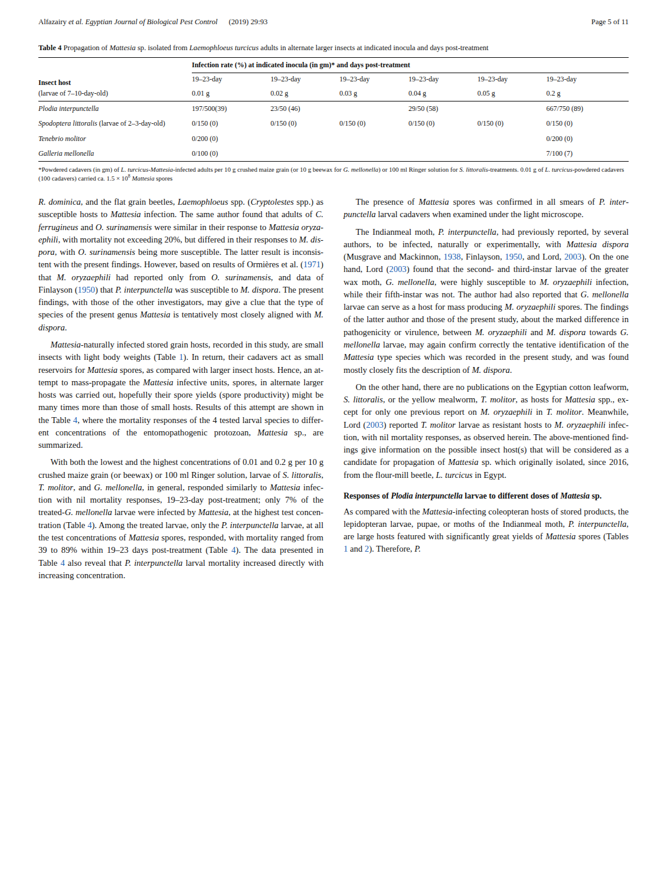Alfazairy et al. Egyptian Journal of Biological Pest Control (2019) 29:93
Page 5 of 11
Table 4 Propagation of Mattesia sp. isolated from Laemophloeus turcicus adults in alternate larger insects at indicated inocula and days post-treatment
| Insect host (larvae of 7–10-day-old) | Infection rate (%) at indicated inocula (in gm)* and days post-treatment |
| --- | --- |
| 19–23-day | 19–23-day | 19–23-day | 19–23-day | 19–23-day | 19–23-day |
| 0.01 g | 0.02 g | 0.03 g | 0.04 g | 0.05 g | 0.2 g |
| Plodia interpunctella | 197/500(39) | 23/50 (46) | | 29/50 (58) | | 667/750 (89) |
| Spodoptera littoralis (larvae of 2–3-day-old) | 0/150 (0) | 0/150 (0) | 0/150 (0) | 0/150 (0) | 0/150 (0) | 0/150 (0) |
| Tenebrio molitor | 0/200 (0) | | | | | 0/200 (0) |
| Galleria mellonella | 0/100 (0) | | | | | 7/100 (7) |
*Powdered cadavers (in gm) of L. turcicus-Mattesia-infected adults per 10 g crushed maize grain (or 10 g beewax for G. mellonella) or 100 ml Ringer solution for S. littoralis-treatments. 0.01 g of L. turcicus-powdered cadavers (100 cadavers) carried ca. 1.5 × 108 Mattesia spores
R. dominica, and the flat grain beetles, Laemophloeus spp. (Cryptolestes spp.) as susceptible hosts to Mattesia infection. The same author found that adults of C. ferrugineus and O. surinamensis were similar in their response to Mattesia oryzaephili, with mortality not exceeding 20%, but differed in their responses to M. dispora, with O. surinamensis being more susceptible. The latter result is inconsistent with the present findings. However, based on results of Ormières et al. (1971) that M. oryzaephili had reported only from O. surinamensis, and data of Finlayson (1950) that P. interpunctella was susceptible to M. dispora. The present findings, with those of the other investigators, may give a clue that the type of species of the present genus Mattesia is tentatively most closely aligned with M. dispora.
Mattesia-naturally infected stored grain hosts, recorded in this study, are small insects with light body weights (Table 1). In return, their cadavers act as small reservoirs for Mattesia spores, as compared with larger insect hosts. Hence, an attempt to mass-propagate the Mattesia infective units, spores, in alternate larger hosts was carried out, hopefully their spore yields (spore productivity) might be many times more than those of small hosts. Results of this attempt are shown in the Table 4, where the mortality responses of the 4 tested larval species to different concentrations of the entomopathogenic protozoan, Mattesia sp., are summarized.
With both the lowest and the highest concentrations of 0.01 and 0.2 g per 10 g crushed maize grain (or beewax) or 100 ml Ringer solution, larvae of S. littoralis, T. molitor, and G. mellonella, in general, responded similarly to Mattesia infection with nil mortality responses, 19–23-day post-treatment; only 7% of the treated-G. mellonella larvae were infected by Mattesia, at the highest test concentration (Table 4). Among the treated larvae, only the P. interpunctella larvae, at all the test concentrations of Mattesia spores, responded, with mortality ranged from 39 to 89% within 19–23 days post-treatment (Table 4). The data presented in Table 4 also reveal that P. interpunctella larval mortality increased directly with increasing concentration.
The presence of Mattesia spores was confirmed in all smears of P. interpunctella larval cadavers when examined under the light microscope.
The Indianmeal moth, P. interpunctella, had previously reported, by several authors, to be infected, naturally or experimentally, with Mattesia dispora (Musgrave and Mackinnon, 1938, Finlayson, 1950, and Lord, 2003). On the one hand, Lord (2003) found that the second- and third-instar larvae of the greater wax moth, G. mellonella, were highly susceptible to M. oryzaephili infection, while their fifth-instar was not. The author had also reported that G. mellonella larvae can serve as a host for mass producing M. oryzaephili spores. The findings of the latter author and those of the present study, about the marked difference in pathogenicity or virulence, between M. oryzaephili and M. dispora towards G. mellonella larvae, may again confirm correctly the tentative identification of the Mattesia type species which was recorded in the present study, and was found mostly closely fits the description of M. dispora.
On the other hand, there are no publications on the Egyptian cotton leafworm, S. littoralis, or the yellow mealworm, T. molitor, as hosts for Mattesia spp., except for only one previous report on M. oryzaephili in T. molitor. Meanwhile, Lord (2003) reported T. molitor larvae as resistant hosts to M. oryzaephili infection, with nil mortality responses, as observed herein. The above-mentioned findings give information on the possible insect host(s) that will be considered as a candidate for propagation of Mattesia sp. which originally isolated, since 2016, from the flour-mill beetle, L. turcicus in Egypt.
Responses of Plodia interpunctella larvae to different doses of Mattesia sp.
As compared with the Mattesia-infecting coleopteran hosts of stored products, the lepidopteran larvae, pupae, or moths of the Indianmeal moth, P. interpunctella, are large hosts featured with significantly great yields of Mattesia spores (Tables 1 and 2). Therefore, P.